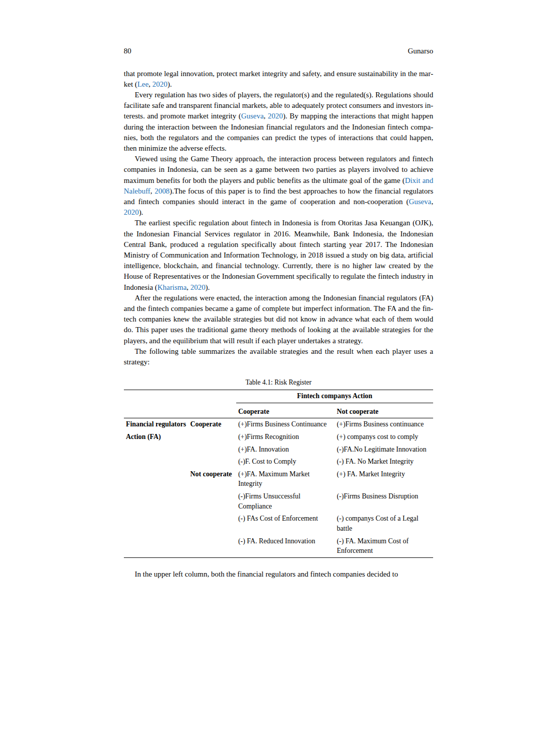80 Gunarso
that promote legal innovation, protect market integrity and safety, and ensure sustainability in the market (Lee, 2020).
Every regulation has two sides of players, the regulator(s) and the regulated(s). Regulations should facilitate safe and transparent financial markets, able to adequately protect consumers and investors interests. and promote market integrity (Guseva, 2020). By mapping the interactions that might happen during the interaction between the Indonesian financial regulators and the Indonesian fintech companies, both the regulators and the companies can predict the types of interactions that could happen, then minimize the adverse effects.
Viewed using the Game Theory approach, the interaction process between regulators and fintech companies in Indonesia, can be seen as a game between two parties as players involved to achieve maximum benefits for both the players and public benefits as the ultimate goal of the game (Dixit and Nalebuff, 2008).The focus of this paper is to find the best approaches to how the financial regulators and fintech companies should interact in the game of cooperation and non-cooperation (Guseva, 2020).
The earliest specific regulation about fintech in Indonesia is from Otoritas Jasa Keuangan (OJK), the Indonesian Financial Services regulator in 2016. Meanwhile, Bank Indonesia, the Indonesian Central Bank, produced a regulation specifically about fintech starting year 2017. The Indonesian Ministry of Communication and Information Technology, in 2018 issued a study on big data, artificial intelligence, blockchain, and financial technology. Currently, there is no higher law created by the House of Representatives or the Indonesian Government specifically to regulate the fintech industry in Indonesia (Kharisma, 2020).
After the regulations were enacted, the interaction among the Indonesian financial regulators (FA) and the fintech companies became a game of complete but imperfect information. The FA and the fintech companies knew the available strategies but did not know in advance what each of them would do. This paper uses the traditional game theory methods of looking at the available strategies for the players, and the equilibrium that will result if each player undertakes a strategy.
The following table summarizes the available strategies and the result when each player uses a strategy:
Table 4.1: Risk Register
| | | Fintech companys Action |
| | | Cooperate | Not cooperate |
| Financial regulators | Cooperate | (+)Firms Business Continuance | (+)Firms Business continuance |
| Action (FA) | | (+)Firms Recognition | (+) companys cost to comply |
| | | (+)FA. Innovation | (-)FA.No Legitimate Innovation |
| | | (-)F. Cost to Comply | (-) FA. No Market Integrity |
| | Not cooperate | (+)FA. Maximum Market Integrity | (+) FA. Market Integrity |
| | | (-)Firms Unsuccessful Compliance | (-)Firms Business Disruption |
| | | (-) FAs Cost of Enforcement | (-) companys Cost of a Legal battle |
| | | (-) FA. Reduced Innovation | (-) FA. Maximum Cost of Enforcement |
In the upper left column, both the financial regulators and fintech companies decided to